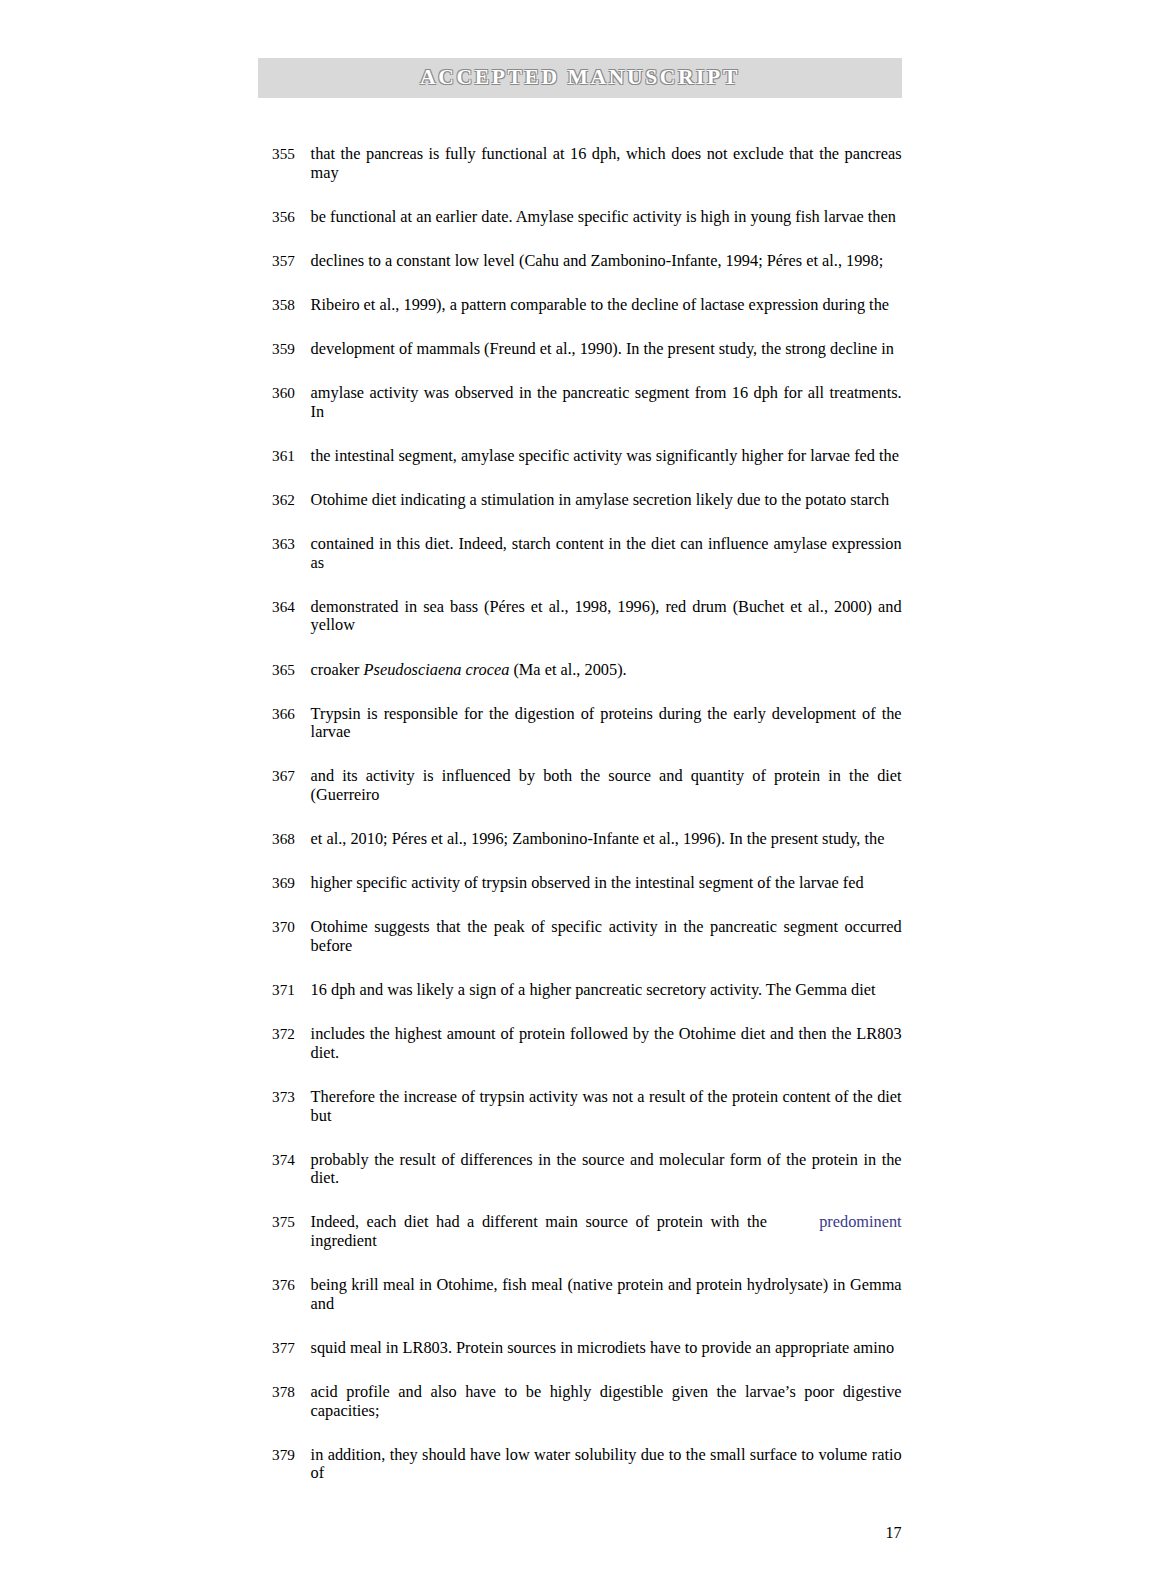ACCEPTED MANUSCRIPT
that the pancreas is fully functional at 16 dph, which does not exclude that the pancreas may
be functional at an earlier date. Amylase specific activity is high in young fish larvae then
declines to a constant low level (Cahu and Zambonino-Infante, 1994; Péres et al., 1998;
Ribeiro et al., 1999), a pattern comparable to the decline of lactase expression during the
development of mammals (Freund et al., 1990). In the present study, the strong decline in
amylase activity was observed in the pancreatic segment from 16 dph for all treatments. In
the intestinal segment, amylase specific activity was significantly higher for larvae fed the
Otohime diet indicating a stimulation in amylase secretion likely due to the potato starch
contained in this diet. Indeed, starch content in the diet can influence amylase expression as
demonstrated in sea bass (Péres et al., 1998, 1996), red drum (Buchet et al., 2000) and yellow
croaker Pseudosciaena crocea (Ma et al., 2005).
Trypsin is responsible for the digestion of proteins during the early development of the larvae
and its activity is influenced by both the source and quantity of protein in the diet (Guerreiro
et al., 2010; Péres et al., 1996; Zambonino-Infante et al., 1996). In the present study, the
higher specific activity of trypsin observed in the intestinal segment of the larvae fed
Otohime suggests that the peak of specific activity in the pancreatic segment occurred before
16 dph and was likely a sign of a higher pancreatic secretory activity. The Gemma diet
includes the highest amount of protein followed by the Otohime diet and then the LR803 diet.
Therefore the increase of trypsin activity was not a result of the protein content of the diet but
probably the result of differences in the source and molecular form of the protein in the diet.
Indeed, each diet had a different main source of protein with the predominent ingredient
being krill meal in Otohime, fish meal (native protein and protein hydrolysate) in Gemma and
squid meal in LR803. Protein sources in microdiets have to provide an appropriate amino
acid profile and also have to be highly digestible given the larvae’s poor digestive capacities;
in addition, they should have low water solubility due to the small surface to volume ratio of
17